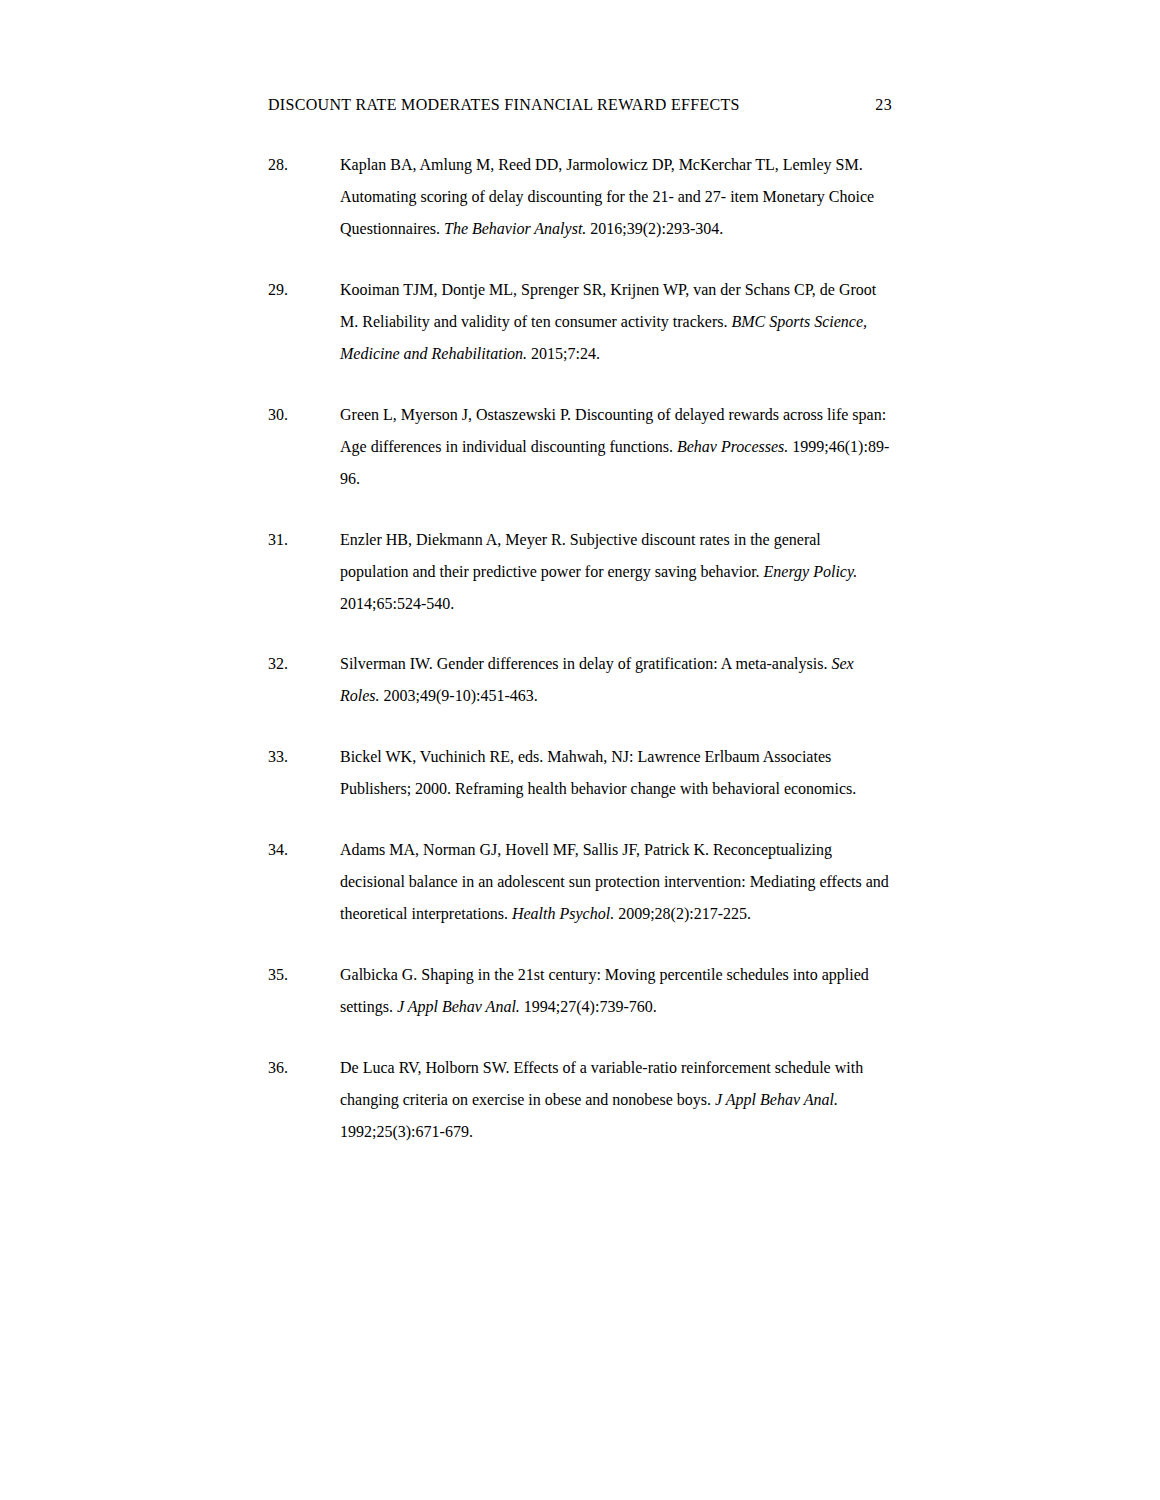Discount Rate Moderates Financial Reward Effects 23
28. Kaplan BA, Amlung M, Reed DD, Jarmolowicz DP, McKerchar TL, Lemley SM. Automating scoring of delay discounting for the 21- and 27- item Monetary Choice Questionnaires. The Behavior Analyst. 2016;39(2):293-304.
29. Kooiman TJM, Dontje ML, Sprenger SR, Krijnen WP, van der Schans CP, de Groot M. Reliability and validity of ten consumer activity trackers. BMC Sports Science, Medicine and Rehabilitation. 2015;7:24.
30. Green L, Myerson J, Ostaszewski P. Discounting of delayed rewards across life span: Age differences in individual discounting functions. Behav Processes. 1999;46(1):89-96.
31. Enzler HB, Diekmann A, Meyer R. Subjective discount rates in the general population and their predictive power for energy saving behavior. Energy Policy. 2014;65:524-540.
32. Silverman IW. Gender differences in delay of gratification: A meta-analysis. Sex Roles. 2003;49(9-10):451-463.
33. Bickel WK, Vuchinich RE, eds. Mahwah, NJ: Lawrence Erlbaum Associates Publishers; 2000. Reframing health behavior change with behavioral economics.
34. Adams MA, Norman GJ, Hovell MF, Sallis JF, Patrick K. Reconceptualizing decisional balance in an adolescent sun protection intervention: Mediating effects and theoretical interpretations. Health Psychol. 2009;28(2):217-225.
35. Galbicka G. Shaping in the 21st century: Moving percentile schedules into applied settings. J Appl Behav Anal. 1994;27(4):739-760.
36. De Luca RV, Holborn SW. Effects of a variable-ratio reinforcement schedule with changing criteria on exercise in obese and nonobese boys. J Appl Behav Anal. 1992;25(3):671-679.